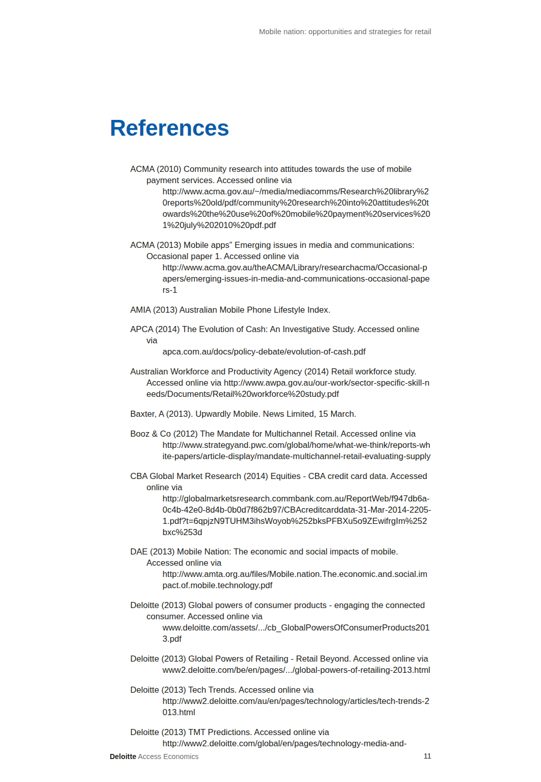Mobile nation: opportunities and strategies for retail
References
ACMA (2010) Community research into attitudes towards the use of mobile payment services. Accessed online via http://www.acma.gov.au/~/media/mediacomms/Research%20library%20reports%20old/pdf/community%20research%20into%20attitudes%20towards%20the%20use%20of%20mobile%20payment%20services%201%20july%202010%20pdf.pdf
ACMA (2013) Mobile apps” Emerging issues in media and communications: Occasional paper 1. Accessed online via http://www.acma.gov.au/theACMA/Library/researchacma/Occasional-papers/emerging-issues-in-media-and-communications-occasional-papers-1
AMIA (2013) Australian Mobile Phone Lifestyle Index.
APCA (2014) The Evolution of Cash: An Investigative Study. Accessed online via apca.com.au/docs/policy-debate/evolution-of-cash.pdf
Australian Workforce and Productivity Agency (2014) Retail workforce study. Accessed online via http://www.awpa.gov.au/our-work/sector-specific-skill-needs/Documents/Retail%20workforce%20study.pdf
Baxter, A (2013). Upwardly Mobile. News Limited, 15 March.
Booz & Co (2012) The Mandate for Multichannel Retail. Accessed online via http://www.strategyand.pwc.com/global/home/what-we-think/reports-white-papers/article-display/mandate-multichannel-retail-evaluating-supply
CBA Global Market Research (2014) Equities - CBA credit card data. Accessed online via http://globalmarketsresearch.commbank.com.au/ReportWeb/f947db6a-0c4b-42e0-8d4b-0b0d7f862b97/CBAcreditcarddata-31-Mar-2014-2205-1.pdf?t=6qpjzN9TUHM3ihsWoyob%252bksPFBXu5o9ZEwifrgIm%252bxc%253d
DAE (2013) Mobile Nation: The economic and social impacts of mobile. Accessed online via http://www.amta.org.au/files/Mobile.nation.The.economic.and.social.impact.of.mobile.technology.pdf
Deloitte (2013) Global powers of consumer products - engaging the connected consumer. Accessed online via www.deloitte.com/assets/.../cb_GlobalPowersOfConsumerProducts2013.pdf
Deloitte (2013) Global Powers of Retailing - Retail Beyond. Accessed online via www2.deloitte.com/be/en/pages/.../global-powers-of-retailing-2013.html
Deloitte (2013) Tech Trends. Accessed online via http://www2.deloitte.com/au/en/pages/technology/articles/tech-trends-2013.html
Deloitte (2013) TMT Predictions. Accessed online via http://www2.deloitte.com/global/en/pages/technology-media-and-
Deloitte Access Economics
11